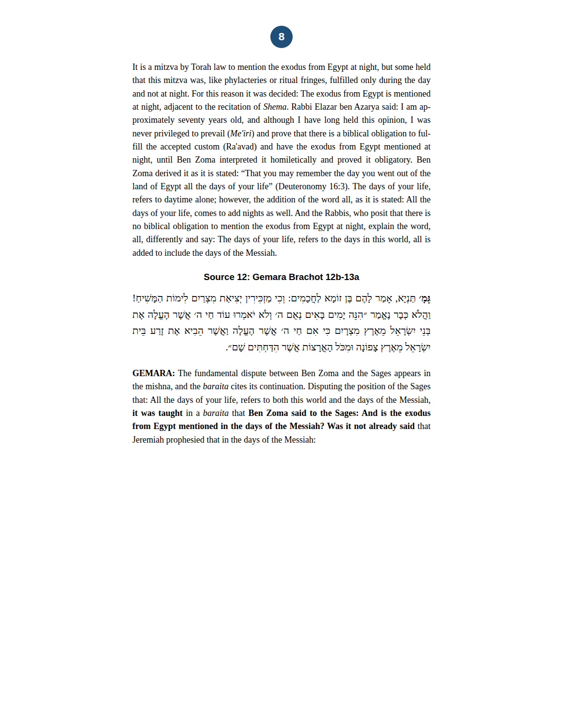8
It is a mitzva by Torah law to mention the exodus from Egypt at night, but some held that this mitzva was, like phylacteries or ritual fringes, fulfilled only during the day and not at night. For this reason it was decided: The exodus from Egypt is mentioned at night, adjacent to the recitation of Shema. Rabbi Elazar ben Azarya said: I am approximately seventy years old, and although I have long held this opinion, I was never privileged to prevail (Me'iri) and prove that there is a biblical obligation to fulfill the accepted custom (Ra'avad) and have the exodus from Egypt mentioned at night, until Ben Zoma interpreted it homiletically and proved it obligatory. Ben Zoma derived it as it is stated: “That you may remember the day you went out of the land of Egypt all the days of your life” (Deuteronomy 16:3). The days of your life, refers to daytime alone; however, the addition of the word all, as it is stated: All the days of your life, comes to add nights as well. And the Rabbis, who posit that there is no biblical obligation to mention the exodus from Egypt at night, explain the word, all, differently and say: The days of your life, refers to the days in this world, all is added to include the days of the Messiah.
Source 12: Gemara Brachot 12b-13a
גְּמָ׳ תַּנְיָא, אָמַר לָהֶם בֶּן זוֹמָא לַחֲכָמִים: וְכִי מַזְכִּירִין יְצִיאַת מִצְרַיִם לִימוֹת הַמָּשִׁיחַ! וַהֲלֹא כְּבָר נֶאֱמַר ״הִנֵּה יָמִים בָּאִים נְאֻם ה׳ וְלֹא יֹאמְרוּ עוֹד חַי ה׳ אֲשֶׁר הֶעֱלָה אֶת בְּנֵי יִשְׂרָאֵל מֵאֶרֶץ מִצְרָיִם כִּי אִם חַי ה׳ אֲשֶׁר הֶעֱלָה וַאֲשֶׁר הֵבִיא אֶת זֶרַע בֵּית יִשְׂרָאֵל מֵאֶרֶץ צָפוֹנָה וּמִכֹּל הָאֲרָצוֹת אֲשֶׁר הִדַּחְתִּים שָׁם״.
GEMARA: The fundamental dispute between Ben Zoma and the Sages appears in the mishna, and the baraita cites its continuation. Disputing the position of the Sages that: All the days of your life, refers to both this world and the days of the Messiah, it was taught in a baraita that Ben Zoma said to the Sages: And is the exodus from Egypt mentioned in the days of the Messiah? Was it not already said that Jeremiah prophesied that in the days of the Messiah: